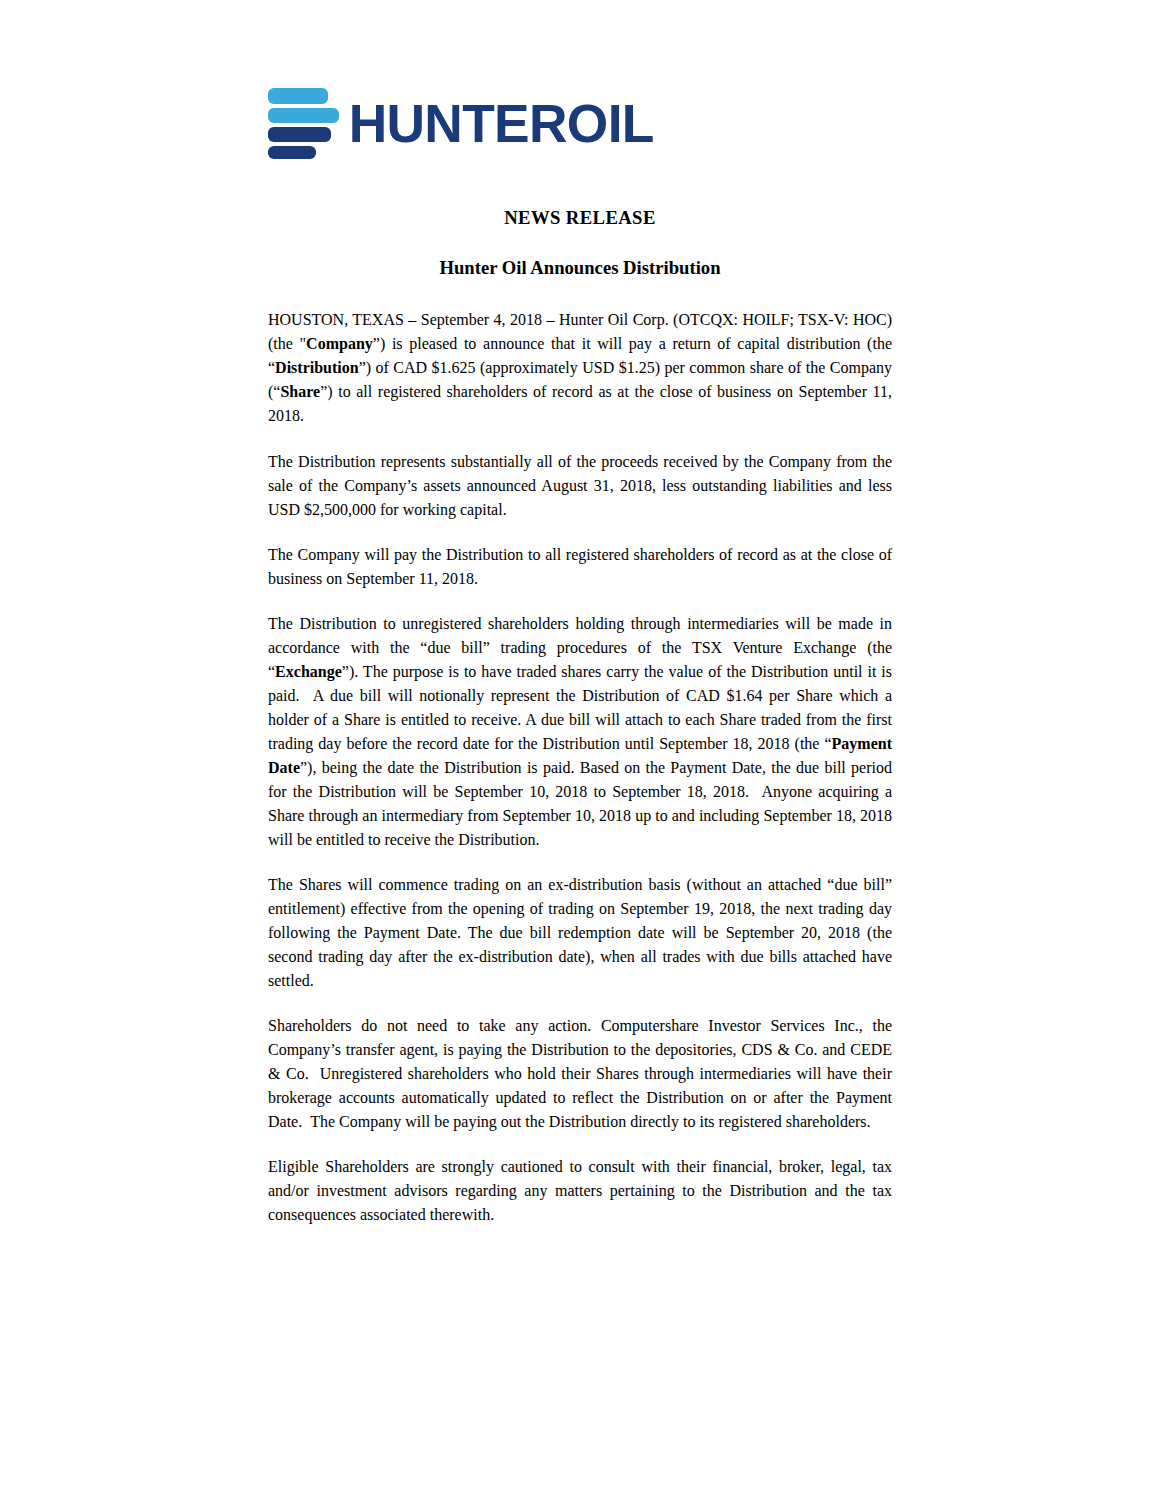HUNTEROIL
NEWS RELEASE
Hunter Oil Announces Distribution
HOUSTON, TEXAS – September 4, 2018 – Hunter Oil Corp. (OTCQX: HOILF; TSX-V: HOC) (the "Company”) is pleased to announce that it will pay a return of capital distribution (the “Distribution”) of CAD $1.625 (approximately USD $1.25) per common share of the Company (“Share”) to all registered shareholders of record as at the close of business on September 11, 2018.
The Distribution represents substantially all of the proceeds received by the Company from the sale of the Company’s assets announced August 31, 2018, less outstanding liabilities and less USD $2,500,000 for working capital.
The Company will pay the Distribution to all registered shareholders of record as at the close of business on September 11, 2018.
The Distribution to unregistered shareholders holding through intermediaries will be made in accordance with the “due bill” trading procedures of the TSX Venture Exchange (the “Exchange”). The purpose is to have traded shares carry the value of the Distribution until it is paid. A due bill will notionally represent the Distribution of CAD $1.64 per Share which a holder of a Share is entitled to receive. A due bill will attach to each Share traded from the first trading day before the record date for the Distribution until September 18, 2018 (the “Payment Date”), being the date the Distribution is paid. Based on the Payment Date, the due bill period for the Distribution will be September 10, 2018 to September 18, 2018. Anyone acquiring a Share through an intermediary from September 10, 2018 up to and including September 18, 2018 will be entitled to receive the Distribution.
The Shares will commence trading on an ex-distribution basis (without an attached “due bill” entitlement) effective from the opening of trading on September 19, 2018, the next trading day following the Payment Date. The due bill redemption date will be September 20, 2018 (the second trading day after the ex-distribution date), when all trades with due bills attached have settled.
Shareholders do not need to take any action. Computershare Investor Services Inc., the Company’s transfer agent, is paying the Distribution to the depositories, CDS & Co. and CEDE & Co. Unregistered shareholders who hold their Shares through intermediaries will have their brokerage accounts automatically updated to reflect the Distribution on or after the Payment Date. The Company will be paying out the Distribution directly to its registered shareholders.
Eligible Shareholders are strongly cautioned to consult with their financial, broker, legal, tax and/or investment advisors regarding any matters pertaining to the Distribution and the tax consequences associated therewith.